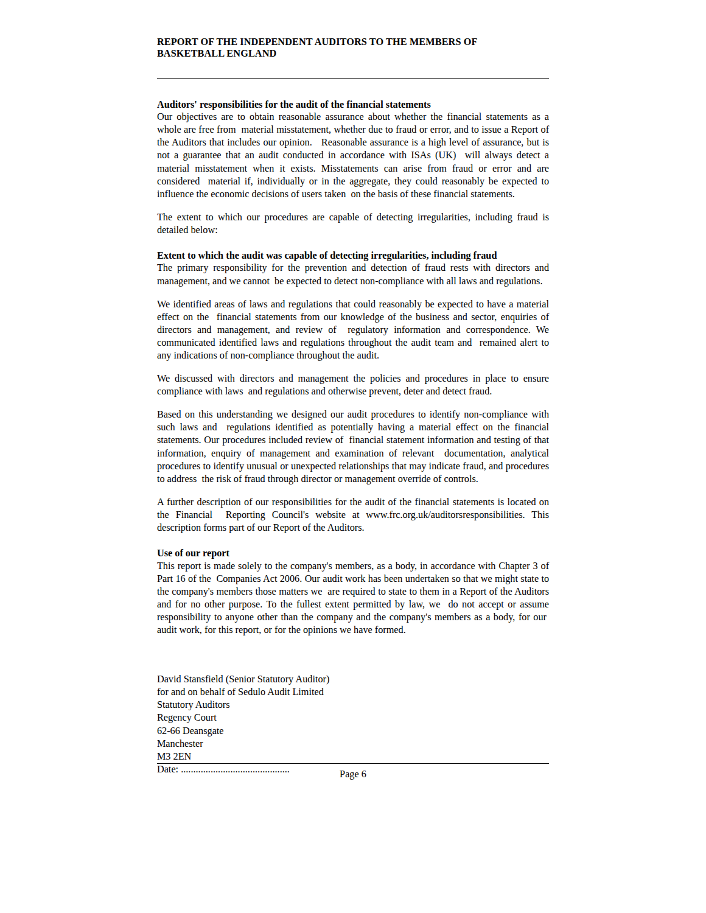REPORT OF THE INDEPENDENT AUDITORS TO THE MEMBERS OF
BASKETBALL ENGLAND
Auditors' responsibilities for the audit of the financial statements
Our objectives are to obtain reasonable assurance about whether the financial statements as a whole are free from material misstatement, whether due to fraud or error, and to issue a Report of the Auditors that includes our opinion. Reasonable assurance is a high level of assurance, but is not a guarantee that an audit conducted in accordance with ISAs (UK) will always detect a material misstatement when it exists. Misstatements can arise from fraud or error and are considered material if, individually or in the aggregate, they could reasonably be expected to influence the economic decisions of users taken on the basis of these financial statements.
The extent to which our procedures are capable of detecting irregularities, including fraud is detailed below:
Extent to which the audit was capable of detecting irregularities, including fraud
The primary responsibility for the prevention and detection of fraud rests with directors and management, and we cannot be expected to detect non-compliance with all laws and regulations.
We identified areas of laws and regulations that could reasonably be expected to have a material effect on the financial statements from our knowledge of the business and sector, enquiries of directors and management, and review of regulatory information and correspondence. We communicated identified laws and regulations throughout the audit team and remained alert to any indications of non-compliance throughout the audit.
We discussed with directors and management the policies and procedures in place to ensure compliance with laws and regulations and otherwise prevent, deter and detect fraud.
Based on this understanding we designed our audit procedures to identify non-compliance with such laws and regulations identified as potentially having a material effect on the financial statements. Our procedures included review of financial statement information and testing of that information, enquiry of management and examination of relevant documentation, analytical procedures to identify unusual or unexpected relationships that may indicate fraud, and procedures to address the risk of fraud through director or management override of controls.
A further description of our responsibilities for the audit of the financial statements is located on the Financial Reporting Council's website at www.frc.org.uk/auditorsresponsibilities. This description forms part of our Report of the Auditors.
Use of our report
This report is made solely to the company's members, as a body, in accordance with Chapter 3 of Part 16 of the Companies Act 2006. Our audit work has been undertaken so that we might state to the company's members those matters we are required to state to them in a Report of the Auditors and for no other purpose. To the fullest extent permitted by law, we do not accept or assume responsibility to anyone other than the company and the company's members as a body, for our audit work, for this report, or for the opinions we have formed.
David Stansfield (Senior Statutory Auditor)
for and on behalf of Sedulo Audit Limited
Statutory Auditors
Regency Court
62-66 Deansgate
Manchester
M3 2EN
Date: ............................................
Page 6